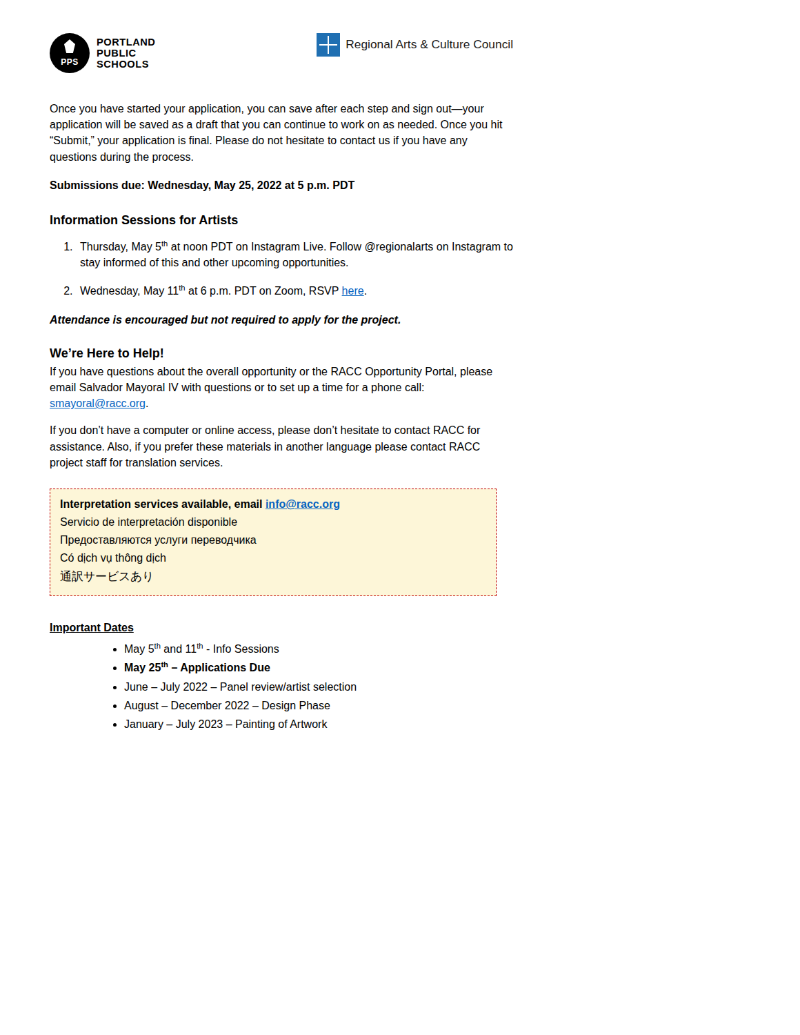PORTLAND
PUBLIC
SCHOOLS
Regional Arts & Culture Council
Once you have started your application, you can save after each step and sign out—your application will be saved as a draft that you can continue to work on as needed. Once you hit “Submit,” your application is final. Please do not hesitate to contact us if you have any questions during the process.
Submissions due: Wednesday, May 25, 2022 at 5 p.m. PDT
Information Sessions for Artists
Thursday, May 5th at noon PDT on Instagram Live. Follow @regionalarts on Instagram to stay informed of this and other upcoming opportunities.
Wednesday, May 11th at 6 p.m. PDT on Zoom, RSVP here.
Attendance is encouraged but not required to apply for the project.
We’re Here to Help!
If you have questions about the overall opportunity or the RACC Opportunity Portal, please email Salvador Mayoral IV with questions or to set up a time for a phone call: smayoral@racc.org.
If you don’t have a computer or online access, please don’t hesitate to contact RACC for assistance. Also, if you prefer these materials in another language please contact RACC project staff for translation services.
Interpretation services available, email info@racc.org
Servicio de interpretación disponible
Предоставляются услуги переводчика
Có dịch vụ thông dịch
通訳サービスあり
Important Dates
May 5th and 11th - Info Sessions
May 25th – Applications Due
June – July 2022 – Panel review/artist selection
August – December 2022 – Design Phase
January – July 2023 – Painting of Artwork